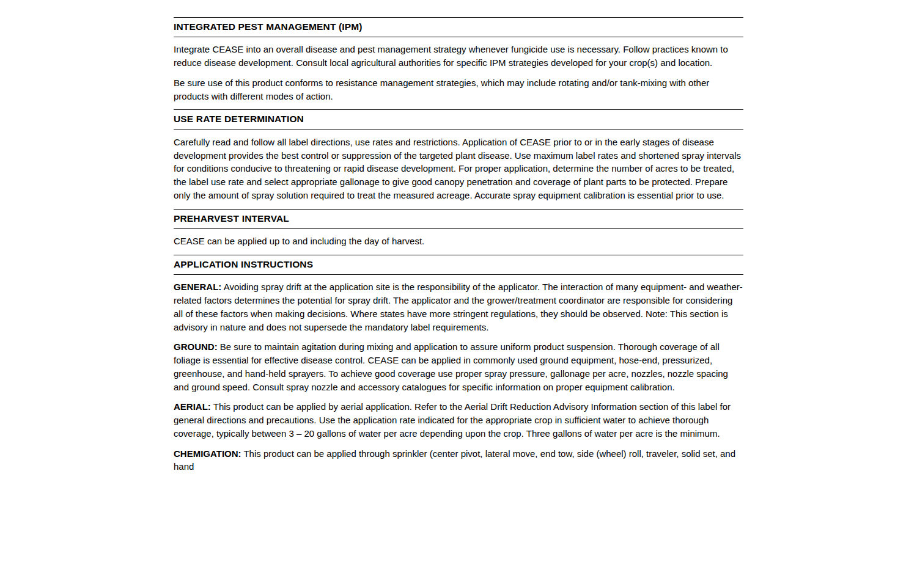Integrated Pest Management (IPM)
Integrate CEASE into an overall disease and pest management strategy whenever fungicide use is necessary. Follow practices known to reduce disease development. Consult local agricultural authorities for specific IPM strategies developed for your crop(s) and location.
Be sure use of this product conforms to resistance management strategies, which may include rotating and/or tank-mixing with other products with different modes of action.
Use Rate Determination
Carefully read and follow all label directions, use rates and restrictions. Application of CEASE prior to or in the early stages of disease development provides the best control or suppression of the targeted plant disease. Use maximum label rates and shortened spray intervals for conditions conducive to threatening or rapid disease development. For proper application, determine the number of acres to be treated, the label use rate and select appropriate gallonage to give good canopy penetration and coverage of plant parts to be protected. Prepare only the amount of spray solution required to treat the measured acreage. Accurate spray equipment calibration is essential prior to use.
Preharvest Interval
CEASE can be applied up to and including the day of harvest.
Application Instructions
GENERAL: Avoiding spray drift at the application site is the responsibility of the applicator. The interaction of many equipment- and weather-related factors determines the potential for spray drift. The applicator and the grower/treatment coordinator are responsible for considering all of these factors when making decisions. Where states have more stringent regulations, they should be observed. Note: This section is advisory in nature and does not supersede the mandatory label requirements.
GROUND: Be sure to maintain agitation during mixing and application to assure uniform product suspension. Thorough coverage of all foliage is essential for effective disease control. CEASE can be applied in commonly used ground equipment, hose-end, pressurized, greenhouse, and hand-held sprayers. To achieve good coverage use proper spray pressure, gallonage per acre, nozzles, nozzle spacing and ground speed. Consult spray nozzle and accessory catalogues for specific information on proper equipment calibration.
AERIAL: This product can be applied by aerial application. Refer to the Aerial Drift Reduction Advisory Information section of this label for general directions and precautions. Use the application rate indicated for the appropriate crop in sufficient water to achieve thorough coverage, typically between 3 – 20 gallons of water per acre depending upon the crop. Three gallons of water per acre is the minimum.
CHEMIGATION: This product can be applied through sprinkler (center pivot, lateral move, end tow, side (wheel) roll, traveler, solid set, and hand